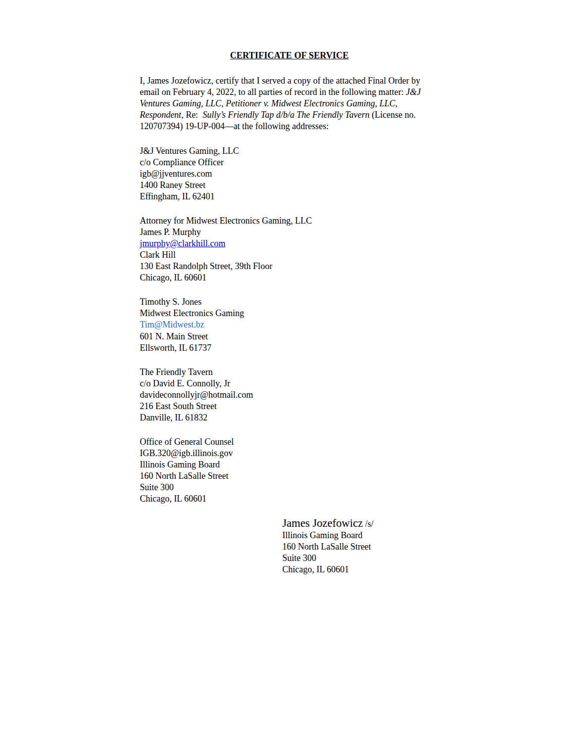CERTIFICATE OF SERVICE
I, James Jozefowicz, certify that I served a copy of the attached Final Order by email on February 4, 2022, to all parties of record in the following matter: J&J Ventures Gaming, LLC, Petitioner v. Midwest Electronics Gaming, LLC, Respondent, Re: Sully’s Friendly Tap d/b/a The Friendly Tavern (License no. 120707394) 19-UP-004—at the following addresses:
J&J Ventures Gaming, LLC
c/o Compliance Officer
igb@jjventures.com
1400 Raney Street
Effingham, IL 62401
Attorney for Midwest Electronics Gaming, LLC
James P. Murphy
jmurphy@clarkhill.com
Clark Hill
130 East Randolph Street, 39th Floor
Chicago, IL 60601
Timothy S. Jones
Midwest Electronics Gaming
Tim@Midwest.bz
601 N. Main Street
Ellsworth, IL 61737
The Friendly Tavern
c/o David E. Connolly, Jr
davideconnollyjr@hotmail.com
216 East South Street
Danville, IL 61832
Office of General Counsel
IGB.320@igb.illinois.gov
Illinois Gaming Board
160 North LaSalle Street
Suite 300
Chicago, IL 60601
James Jozefowicz /s/
Illinois Gaming Board
160 North LaSalle Street
Suite 300
Chicago, IL 60601